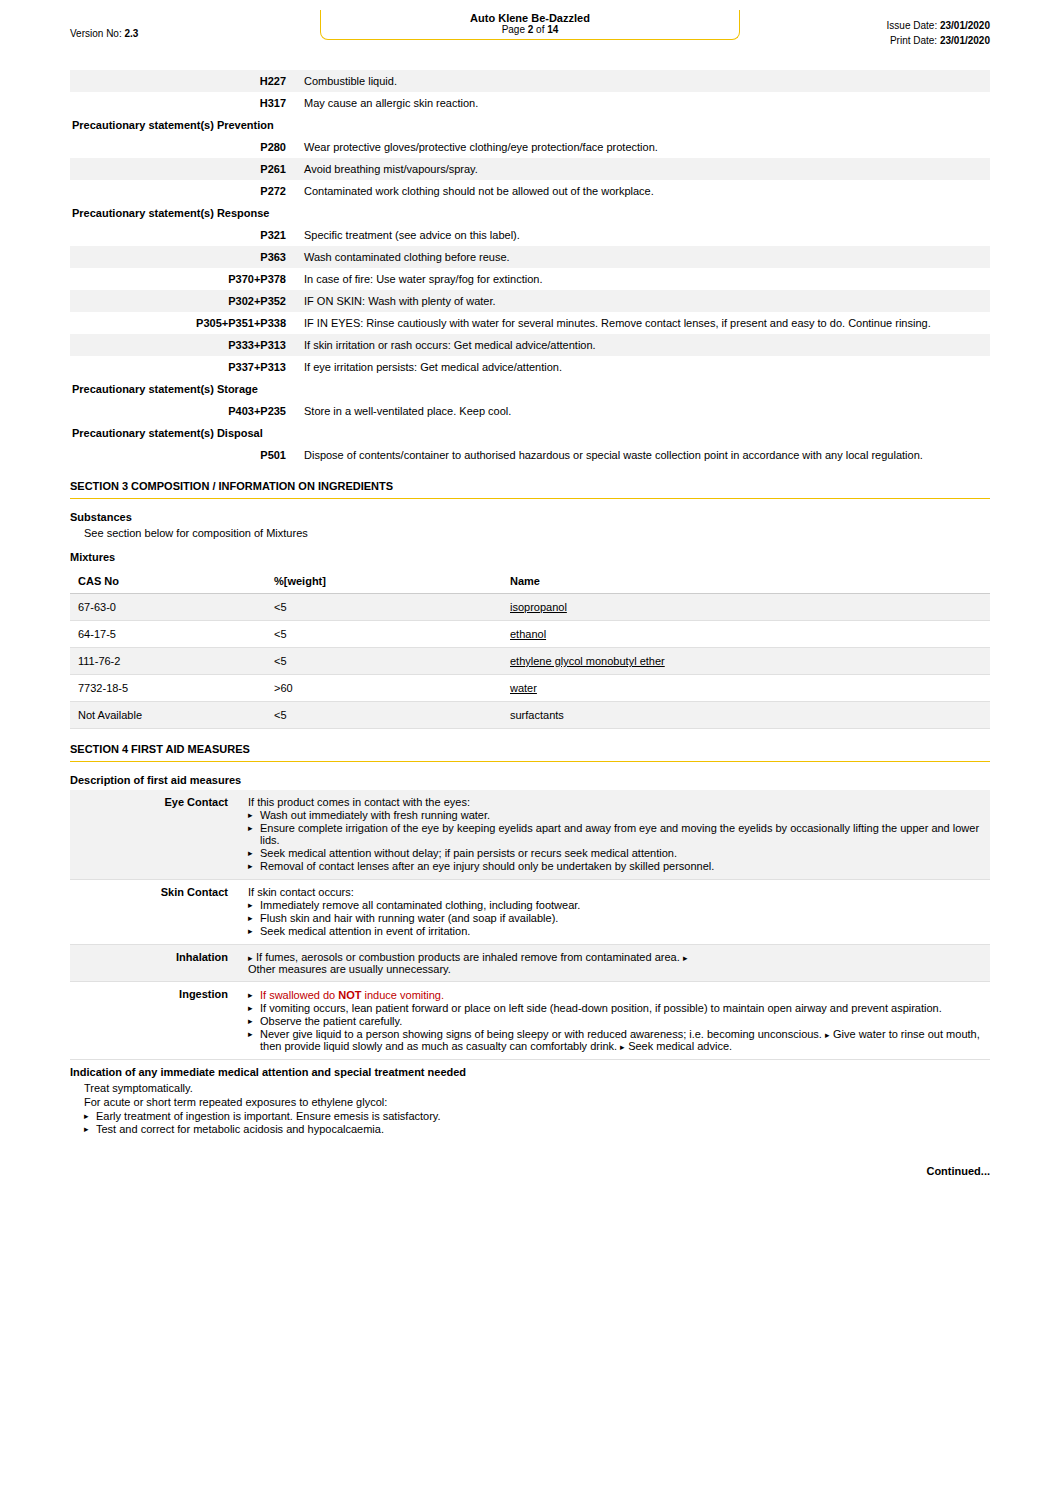Version No: 2.3
Auto Klene Be-Dazzled
Page 2 of 14
Issue Date: 23/01/2020
Print Date: 23/01/2020
| H227 | Combustible liquid. |
| H317 | May cause an allergic skin reaction. |
| Precautionary statement(s) Prevention |
| P280 | Wear protective gloves/protective clothing/eye protection/face protection. |
| P261 | Avoid breathing mist/vapours/spray. |
| P272 | Contaminated work clothing should not be allowed out of the workplace. |
| Precautionary statement(s) Response |
| P321 | Specific treatment (see advice on this label). |
| P363 | Wash contaminated clothing before reuse. |
| P370+P378 | In case of fire: Use water spray/fog for extinction. |
| P302+P352 | IF ON SKIN: Wash with plenty of water. |
| P305+P351+P338 | IF IN EYES: Rinse cautiously with water for several minutes. Remove contact lenses, if present and easy to do. Continue rinsing. |
| P333+P313 | If skin irritation or rash occurs: Get medical advice/attention. |
| P337+P313 | If eye irritation persists: Get medical advice/attention. |
| Precautionary statement(s) Storage |
| P403+P235 | Store in a well-ventilated place. Keep cool. |
| Precautionary statement(s) Disposal |
| P501 | Dispose of contents/container to authorised hazardous or special waste collection point in accordance with any local regulation. |
SECTION 3 COMPOSITION / INFORMATION ON INGREDIENTS
Substances
See section below for composition of Mixtures
Mixtures
| CAS No | %[weight] | Name |
| --- | --- | --- |
| 67-63-0 | <5 | isopropanol |
| 64-17-5 | <5 | ethanol |
| 111-76-2 | <5 | ethylene glycol monobutyl ether |
| 7732-18-5 | >60 | water |
| Not Available | <5 | surfactants |
SECTION 4 FIRST AID MEASURES
Description of first aid measures
| Eye Contact | If this product comes in contact with the eyes: Wash out immediately with fresh running water. Ensure complete irrigation of the eye by keeping eyelids apart and away from eye and moving the eyelids by occasionally lifting the upper and lower lids. Seek medical attention without delay; if pain persists or recurs seek medical attention. Removal of contact lenses after an eye injury should only be undertaken by skilled personnel. |
| Skin Contact | If skin contact occurs: Immediately remove all contaminated clothing, including footwear. Flush skin and hair with running water (and soap if available). Seek medical attention in event of irritation. |
| Inhalation | If fumes, aerosols or combustion products are inhaled remove from contaminated area. Other measures are usually unnecessary. |
| Ingestion | If swallowed do NOT induce vomiting. If vomiting occurs, lean patient forward or place on left side (head-down position, if possible) to maintain open airway and prevent aspiration. Observe the patient carefully. Never give liquid to a person showing signs of being sleepy or with reduced awareness; i.e. becoming unconscious. Give water to rinse out mouth, then provide liquid slowly and as much as casualty can comfortably drink. Seek medical advice. |
Indication of any immediate medical attention and special treatment needed
Treat symptomatically.
For acute or short term repeated exposures to ethylene glycol:
Early treatment of ingestion is important. Ensure emesis is satisfactory.
Test and correct for metabolic acidosis and hypocalcaemia.
Continued...